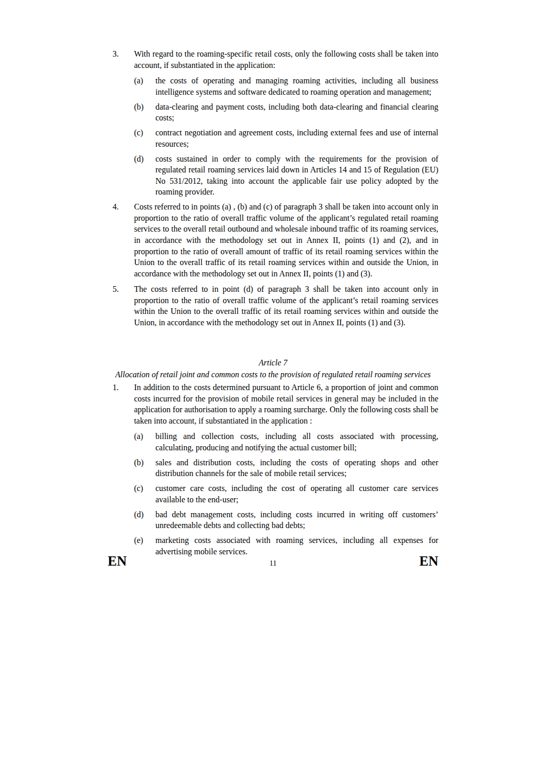3.
With regard to the roaming-specific retail costs, only the following costs shall be taken into account, if substantiated in the application:
(a)
the costs of operating and managing roaming activities, including all business intelligence systems and software dedicated to roaming operation and management;
(b)
data-clearing and payment costs, including both data-clearing and financial clearing costs;
(c)
contract negotiation and agreement costs, including external fees and use of internal resources;
(d)
costs sustained in order to comply with the requirements for the provision of regulated retail roaming services laid down in Articles 14 and 15 of Regulation (EU) No 531/2012, taking into account the applicable fair use policy adopted by the roaming provider.
4.
Costs referred to in points (a) , (b) and (c) of paragraph 3 shall be taken into account only in proportion to the ratio of overall traffic volume of the applicant’s regulated retail roaming services to the overall retail outbound and wholesale inbound traffic of its roaming services, in accordance with the methodology set out in Annex II, points (1) and (2), and in proportion to the ratio of overall amount of traffic of its retail roaming services within the Union to the overall traffic of its retail roaming services within and outside the Union, in accordance with the methodology set out in Annex II, points (1) and (3).
5.
The costs referred to in point (d) of paragraph 3 shall be taken into account only in proportion to the ratio of overall traffic volume of the applicant’s retail roaming services within the Union to the overall traffic of its retail roaming services within and outside the Union, in accordance with the methodology set out in Annex II, points (1) and (3).
Article 7 Allocation of retail joint and common costs to the provision of regulated retail roaming services
1.
In addition to the costs determined pursuant to Article 6, a proportion of joint and common costs incurred for the provision of mobile retail services in general may be included in the application for authorisation to apply a roaming surcharge. Only the following costs shall be taken into account, if substantiated in the application :
(a)
billing and collection costs, including all costs associated with processing, calculating, producing and notifying the actual customer bill;
(b)
sales and distribution costs, including the costs of operating shops and other distribution channels for the sale of mobile retail services;
(c)
customer care costs, including the cost of operating all customer care services available to the end-user;
(d)
bad debt management costs, including costs incurred in writing off customers’ unredeemable debts and collecting bad debts;
(e)
marketing costs associated with roaming services, including all expenses for advertising mobile services.
EN 11 EN